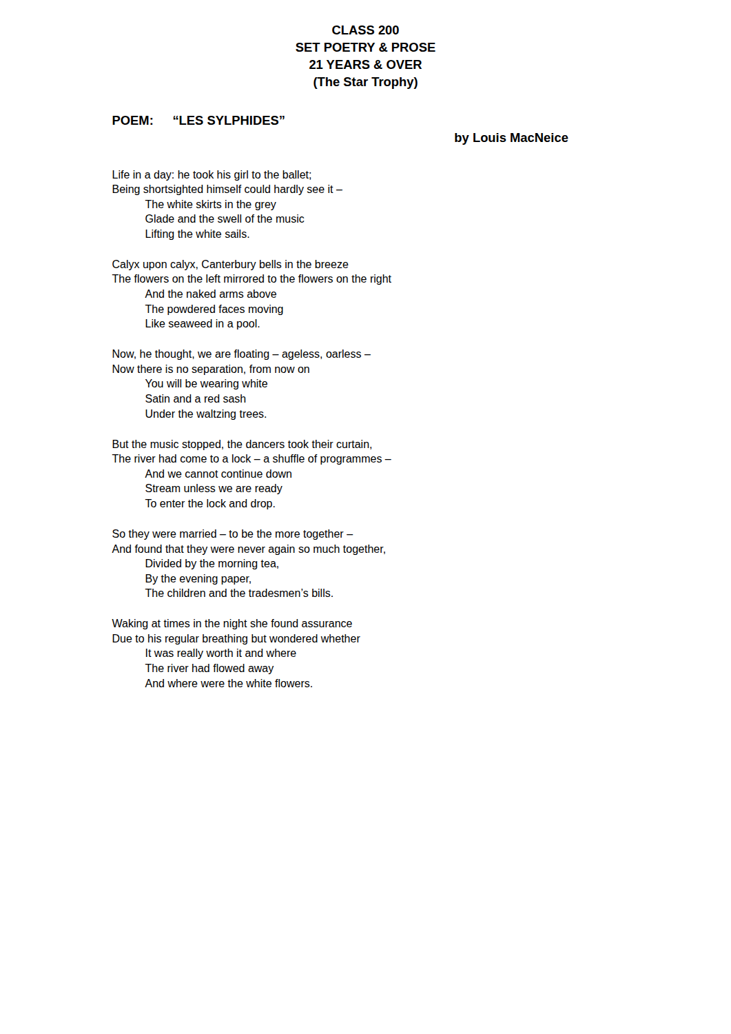CLASS 200
SET POETRY & PROSE
21 YEARS & OVER
(The Star Trophy)
POEM:“LES SYLPHIDES” by Louis MacNeice
Life in a day: he took his girl to the ballet;
Being shortsighted himself could hardly see it –
The white skirts in the grey
Glade and the swell of the music
Lifting the white sails.
Calyx upon calyx, Canterbury bells in the breeze
The flowers on the left mirrored to the flowers on the right
And the naked arms above
The powdered faces moving
Like seaweed in a pool.
Now, he thought, we are floating – ageless, oarless –
Now there is no separation, from now on
You will be wearing white
Satin and a red sash
Under the waltzing trees.
But the music stopped, the dancers took their curtain,
The river had come to a lock – a shuffle of programmes –
And we cannot continue down
Stream unless we are ready
To enter the lock and drop.
So they were married – to be the more together –
And found that they were never again so much together,
Divided by the morning tea,
By the evening paper,
The children and the tradesmen’s bills.
Waking at times in the night she found assurance
Due to his regular breathing but wondered whether
It was really worth it and where
The river had flowed away
And where were the white flowers.